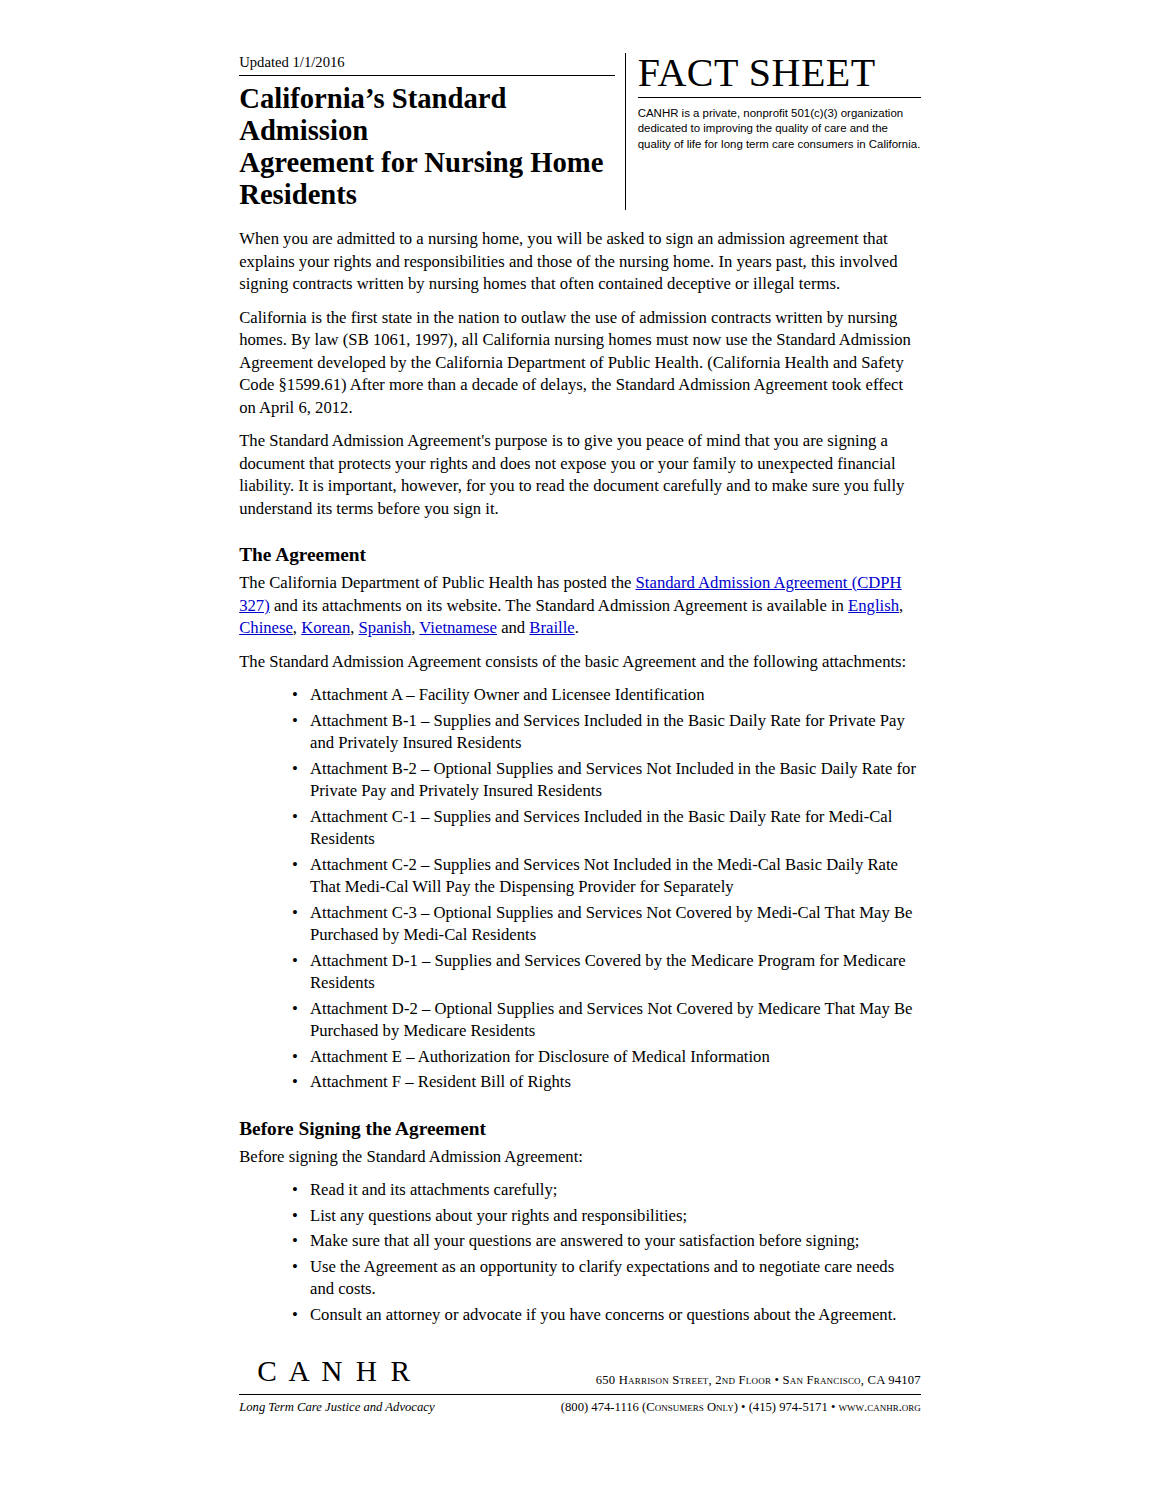Updated 1/1/2016
California’s Standard Admission
Agreement for Nursing Home Residents
FACT SHEET
CANHR is a private, nonprofit 501(c)(3) organization dedicated to improving the quality of care and the quality of life for long term care consumers in California.
When you are admitted to a nursing home, you will be asked to sign an admission agreement that explains your rights and responsibilities and those of the nursing home. In years past, this involved signing contracts written by nursing homes that often contained deceptive or illegal terms.
California is the first state in the nation to outlaw the use of admission contracts written by nursing homes. By law (SB 1061, 1997), all California nursing homes must now use the Standard Admission Agreement developed by the California Department of Public Health. (California Health and Safety Code §1599.61) After more than a decade of delays, the Standard Admission Agreement took effect on April 6, 2012.
The Standard Admission Agreement's purpose is to give you peace of mind that you are signing a document that protects your rights and does not expose you or your family to unexpected financial liability. It is important, however, for you to read the document carefully and to make sure you fully understand its terms before you sign it.
The Agreement
The California Department of Public Health has posted the Standard Admission Agreement (CDPH 327) and its attachments on its website. The Standard Admission Agreement is available in English, Chinese, Korean, Spanish, Vietnamese and Braille.
The Standard Admission Agreement consists of the basic Agreement and the following attachments:
Attachment A – Facility Owner and Licensee Identification
Attachment B-1 – Supplies and Services Included in the Basic Daily Rate for Private Pay and Privately Insured Residents
Attachment B-2 – Optional Supplies and Services Not Included in the Basic Daily Rate for Private Pay and Privately Insured Residents
Attachment C-1 – Supplies and Services Included in the Basic Daily Rate for Medi-Cal Residents
Attachment C-2 – Supplies and Services Not Included in the Medi-Cal Basic Daily Rate That Medi-Cal Will Pay the Dispensing Provider for Separately
Attachment C-3 – Optional Supplies and Services Not Covered by Medi-Cal That May Be Purchased by Medi-Cal Residents
Attachment D-1 – Supplies and Services Covered by the Medicare Program for Medicare Residents
Attachment D-2 – Optional Supplies and Services Not Covered by Medicare That May Be Purchased by Medicare Residents
Attachment E – Authorization for Disclosure of Medical Information
Attachment F – Resident Bill of Rights
Before Signing the Agreement
Before signing the Standard Admission Agreement:
Read it and its attachments carefully;
List any questions about your rights and responsibilities;
Make sure that all your questions are answered to your satisfaction before signing;
Use the Agreement as an opportunity to clarify expectations and to negotiate care needs and costs.
Consult an attorney or advocate if you have concerns or questions about the Agreement.
C A N H R
650 Harrison Street, 2nd Floor • San Francisco, CA 94107
Long Term Care Justice and Advocacy
(800) 474-1116 (Consumers Only) • (415) 974-5171 • www.canhr.org